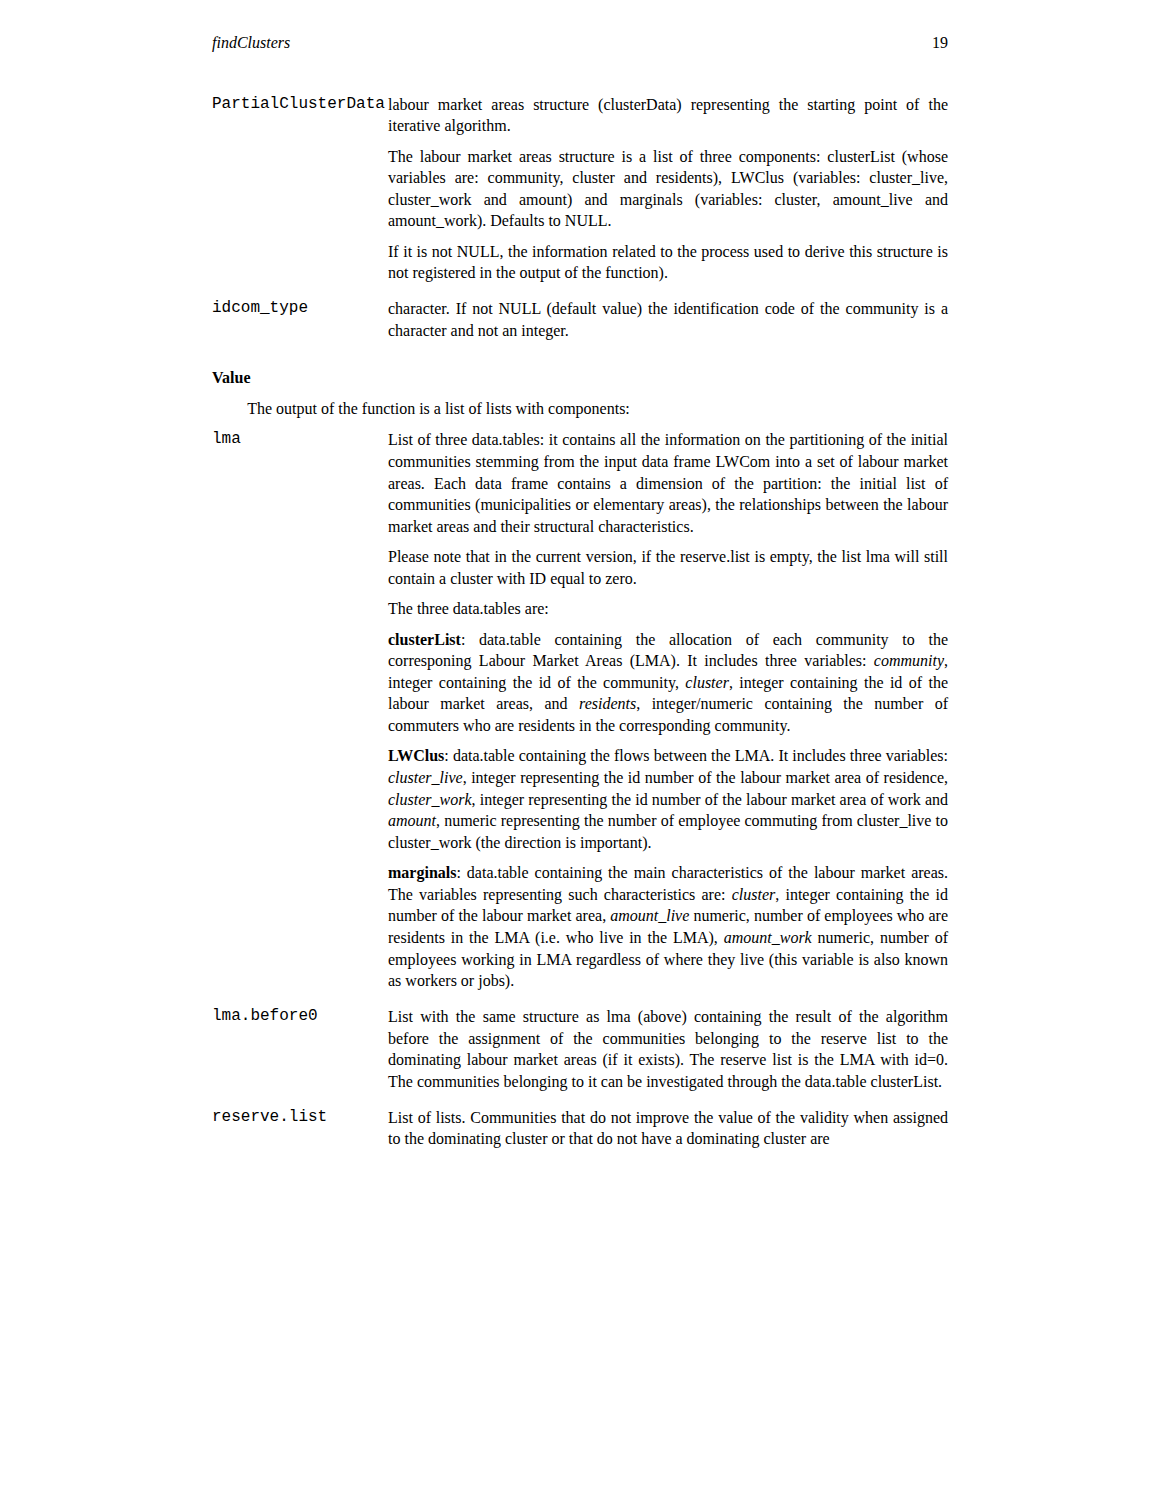findClusters 19
PartialClusterData
labour market areas structure (clusterData) representing the starting point of the iterative algorithm.
The labour market areas structure is a list of three components: clusterList (whose variables are: community, cluster and residents), LWClus (variables: cluster_live, cluster_work and amount) and marginals (variables: cluster, amount_live and amount_work). Defaults to NULL.
If it is not NULL, the information related to the process used to derive this structure is not registered in the output of the function).
idcom_type
character. If not NULL (default value) the identification code of the community is a character and not an integer.
Value
The output of the function is a list of lists with components:
lma
List of three data.tables: it contains all the information on the partitioning of the initial communities stemming from the input data frame LWCom into a set of labour market areas. Each data frame contains a dimension of the partition: the initial list of communities (municipalities or elementary areas), the relationships between the labour market areas and their structural characteristics.
Please note that in the current version, if the reserve.list is empty, the list lma will still contain a cluster with ID equal to zero.
The three data.tables are:
clusterList: data.table containing the allocation of each community to the corresponing Labour Market Areas (LMA). It includes three variables: community, integer containing the id of the community, cluster, integer containing the id of the labour market areas, and residents, integer/numeric containing the number of commuters who are residents in the corresponding community.
LWClus: data.table containing the flows between the LMA. It includes three variables: cluster_live, integer representing the id number of the labour market area of residence, cluster_work, integer representing the id number of the labour market area of work and amount, numeric representing the number of employee commuting from cluster_live to cluster_work (the direction is important).
marginals: data.table containing the main characteristics of the labour market areas. The variables representing such characteristics are: cluster, integer containing the id number of the labour market area, amount_live numeric, number of employees who are residents in the LMA (i.e. who live in the LMA), amount_work numeric, number of employees working in LMA regardless of where they live (this variable is also known as workers or jobs).
lma.before0
List with the same structure as lma (above) containing the result of the algorithm before the assignment of the communities belonging to the reserve list to the dominating labour market areas (if it exists). The reserve list is the LMA with id=0. The communities belonging to it can be investigated through the data.table clusterList.
reserve.list
List of lists. Communities that do not improve the value of the validity when assigned to the dominating cluster or that do not have a dominating cluster are